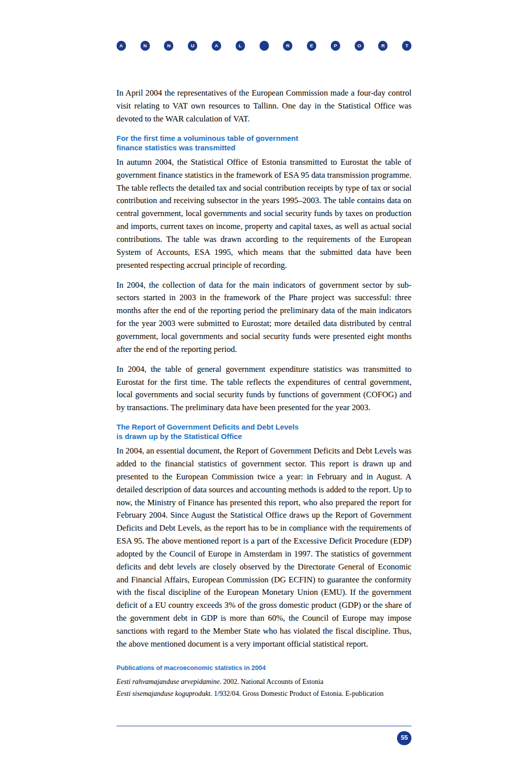A N N U A L R E P O R T
In April 2004 the representatives of the European Commission made a four-day control visit relating to VAT own resources to Tallinn. One day in the Statistical Office was devoted to the WAR calculation of VAT.
For the first time a voluminous table of government
finance statistics was transmitted
In autumn 2004, the Statistical Office of Estonia transmitted to Eurostat the table of government finance statistics in the framework of ESA 95 data transmission programme. The table reflects the detailed tax and social contribution receipts by type of tax or social contribution and receiving subsector in the years 1995–2003. The table contains data on central government, local governments and social security funds by taxes on production and imports, current taxes on income, property and capital taxes, as well as actual social contributions. The table was drawn according to the requirements of the European System of Accounts, ESA 1995, which means that the submitted data have been presented respecting accrual principle of recording.
In 2004, the collection of data for the main indicators of government sector by sub-sectors started in 2003 in the framework of the Phare project was successful: three months after the end of the reporting period the preliminary data of the main indicators for the year 2003 were submitted to Eurostat; more detailed data distributed by central government, local governments and social security funds were presented eight months after the end of the reporting period.
In 2004, the table of general government expenditure statistics was transmitted to Eurostat for the first time. The table reflects the expenditures of central government, local governments and social security funds by functions of government (COFOG) and by transactions. The preliminary data have been presented for the year 2003.
The Report of Government Deficits and Debt Levels
is drawn up by the Statistical Office
In 2004, an essential document, the Report of Government Deficits and Debt Levels was added to the financial statistics of government sector. This report is drawn up and presented to the European Commission twice a year: in February and in August. A detailed description of data sources and accounting methods is added to the report. Up to now, the Ministry of Finance has presented this report, who also prepared the report for February 2004. Since August the Statistical Office draws up the Report of Government Deficits and Debt Levels, as the report has to be in compliance with the requirements of ESA 95. The above mentioned report is a part of the Excessive Deficit Procedure (EDP) adopted by the Council of Europe in Amsterdam in 1997. The statistics of government deficits and debt levels are closely observed by the Directorate General of Economic and Financial Affairs, European Commission (DG ECFIN) to guarantee the conformity with the fiscal discipline of the European Monetary Union (EMU). If the government deficit of a EU country exceeds 3% of the gross domestic product (GDP) or the share of the government debt in GDP is more than 60%, the Council of Europe may impose sanctions with regard to the Member State who has violated the fiscal discipline. Thus, the above mentioned document is a very important official statistical report.
Publications of macroeconomic statistics in 2004
Eesti rahvamajanduse arvepidamine. 2002. National Accounts of Estonia
Eesti sisemajanduse koguprodukt. 1/932/04. Gross Domestic Product of Estonia. E-publication
55